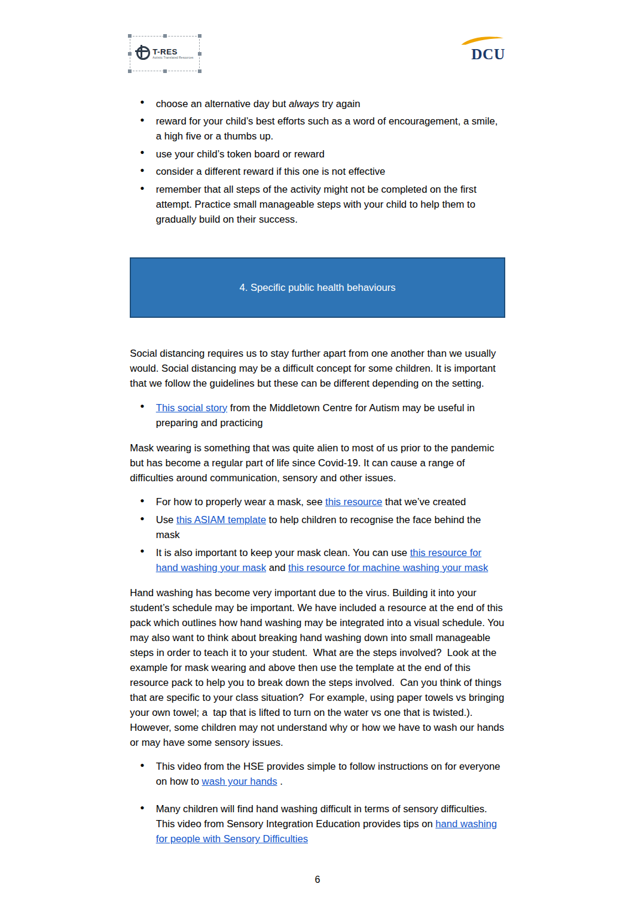T-RES Autistic Translated Resources
DCU
choose an alternative day but always try again
reward for your child’s best efforts such as a word of encouragement, a smile, a high five or a thumbs up.
use your child’s token board or reward
consider a different reward if this one is not effective
remember that all steps of the activity might not be completed on the first attempt. Practice small manageable steps with your child to help them to gradually build on their success.
4. Specific public health behaviours
Social distancing requires us to stay further apart from one another than we usually would. Social distancing may be a difficult concept for some children. It is important that we follow the guidelines but these can be different depending on the setting.
This social story from the Middletown Centre for Autism may be useful in preparing and practicing
Mask wearing is something that was quite alien to most of us prior to the pandemic but has become a regular part of life since Covid-19. It can cause a range of difficulties around communication, sensory and other issues.
For how to properly wear a mask, see this resource that we’ve created
Use this ASIAM template to help children to recognise the face behind the mask
It is also important to keep your mask clean. You can use this resource for hand washing your mask and this resource for machine washing your mask
Hand washing has become very important due to the virus. Building it into your student’s schedule may be important. We have included a resource at the end of this pack which outlines how hand washing may be integrated into a visual schedule. You may also want to think about breaking hand washing down into small manageable steps in order to teach it to your student. What are the steps involved? Look at the example for mask wearing and above then use the template at the end of this resource pack to help you to break down the steps involved. Can you think of things that are specific to your class situation? For example, using paper towels vs bringing your own towel; a tap that is lifted to turn on the water vs one that is twisted.). However, some children may not understand why or how we have to wash our hands or may have some sensory issues.
This video from the HSE provides simple to follow instructions on for everyone on how to wash your hands .
Many children will find hand washing difficult in terms of sensory difficulties. This video from Sensory Integration Education provides tips on hand washing for people with Sensory Difficulties
6